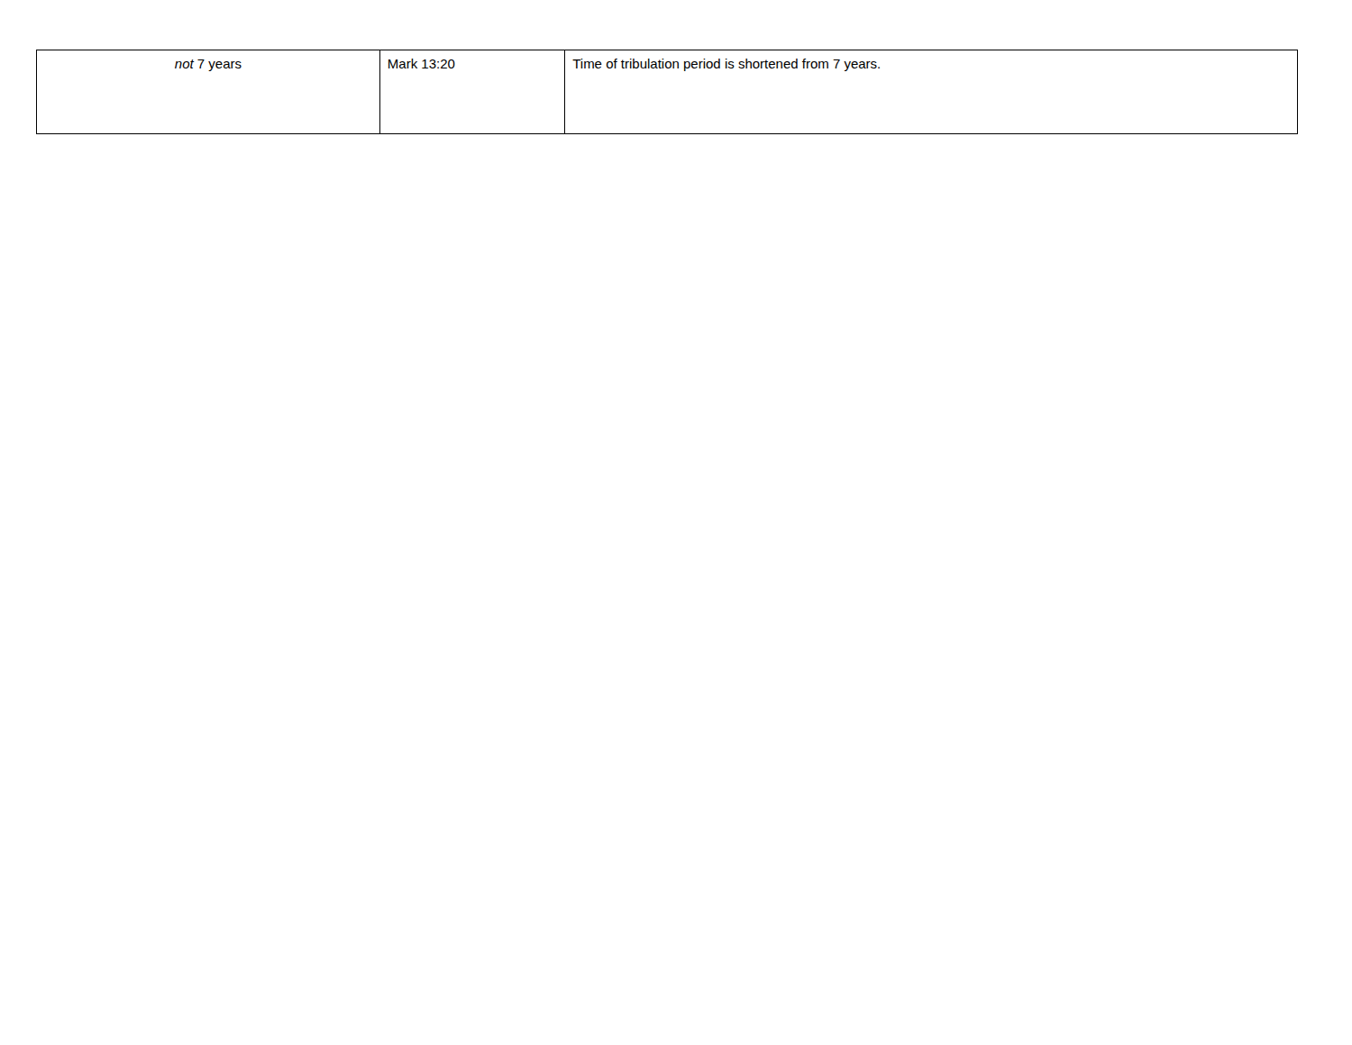| not 7 years | Mark 13:20 | Time of tribulation period is shortened from 7 years. |